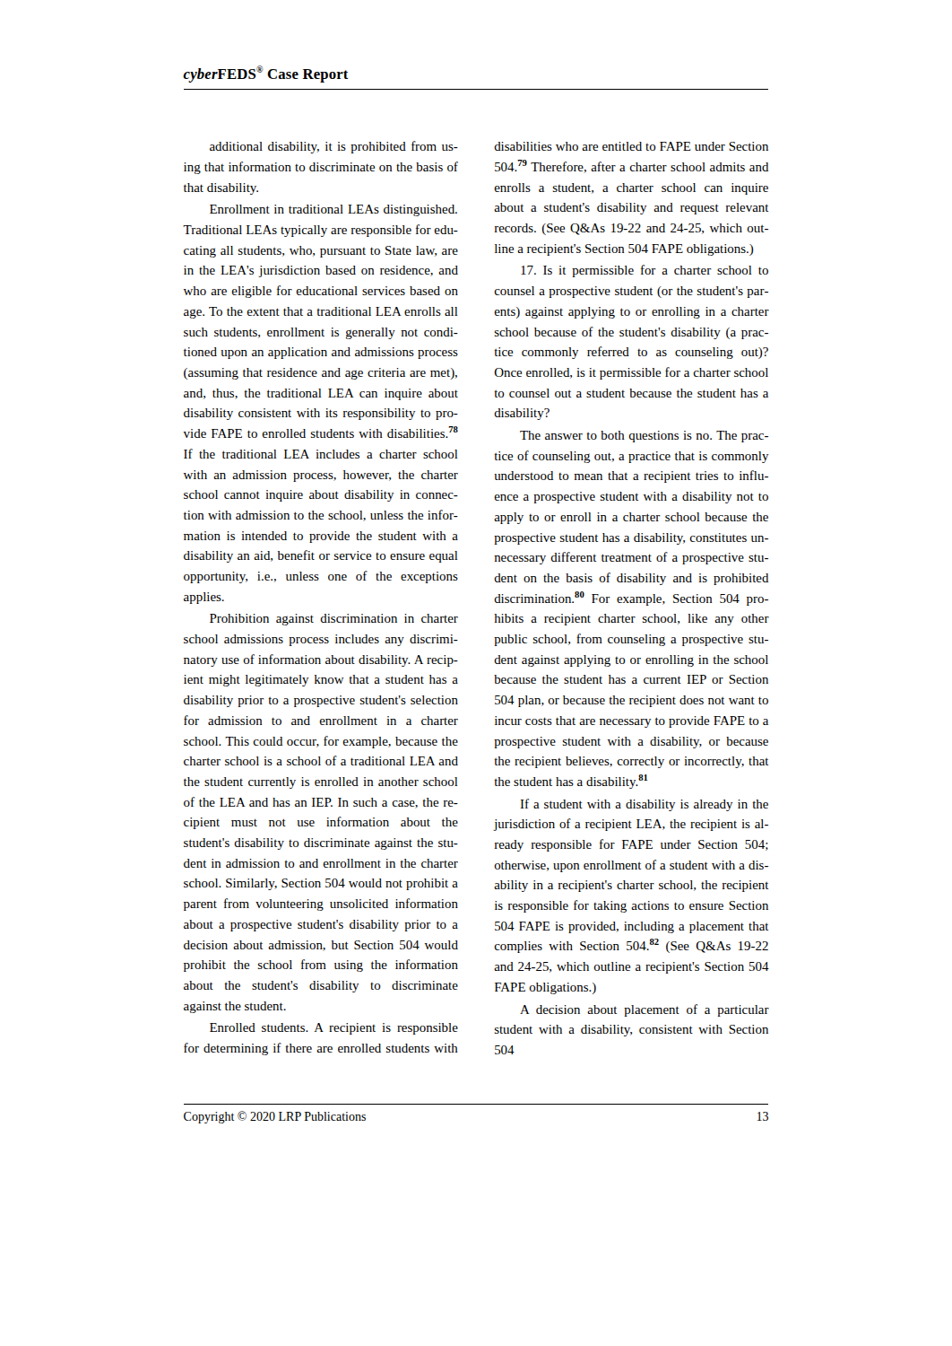cyber FEDS® Case Report
additional disability, it is prohibited from using that information to discriminate on the basis of that disability.
Enrollment in traditional LEAs distinguished. Traditional LEAs typically are responsible for educating all students, who, pursuant to State law, are in the LEA's jurisdiction based on residence, and who are eligible for educational services based on age. To the extent that a traditional LEA enrolls all such students, enrollment is generally not conditioned upon an application and admissions process (assuming that residence and age criteria are met), and, thus, the traditional LEA can inquire about disability consistent with its responsibility to provide FAPE to enrolled students with disabilities.78 If the traditional LEA includes a charter school with an admission process, however, the charter school cannot inquire about disability in connection with admission to the school, unless the information is intended to provide the student with a disability an aid, benefit or service to ensure equal opportunity, i.e., unless one of the exceptions applies.
Prohibition against discrimination in charter school admissions process includes any discriminatory use of information about disability. A recipient might legitimately know that a student has a disability prior to a prospective student's selection for admission to and enrollment in a charter school. This could occur, for example, because the charter school is a school of a traditional LEA and the student currently is enrolled in another school of the LEA and has an IEP. In such a case, the recipient must not use information about the student's disability to discriminate against the student in admission to and enrollment in the charter school. Similarly, Section 504 would not prohibit a parent from volunteering unsolicited information about a prospective student's disability prior to a decision about admission, but Section 504 would prohibit the school from using the information about the student's disability to discriminate against the student.
Enrolled students. A recipient is responsible for determining if there are enrolled students with disabilities who are entitled to FAPE under Section 504.79 Therefore, after a charter school admits and enrolls a student, a charter school can inquire about a student's disability and request relevant records. (See Q&As 19-22 and 24-25, which outline a recipient's Section 504 FAPE obligations.)
17. Is it permissible for a charter school to counsel a prospective student (or the student's parents) against applying to or enrolling in a charter school because of the student's disability (a practice commonly referred to as counseling out)? Once enrolled, is it permissible for a charter school to counsel out a student because the student has a disability?
The answer to both questions is no. The practice of counseling out, a practice that is commonly understood to mean that a recipient tries to influence a prospective student with a disability not to apply to or enroll in a charter school because the prospective student has a disability, constitutes unnecessary different treatment of a prospective student on the basis of disability and is prohibited discrimination.80 For example, Section 504 prohibits a recipient charter school, like any other public school, from counseling a prospective student against applying to or enrolling in the school because the student has a current IEP or Section 504 plan, or because the recipient does not want to incur costs that are necessary to provide FAPE to a prospective student with a disability, or because the recipient believes, correctly or incorrectly, that the student has a disability.81
If a student with a disability is already in the jurisdiction of a recipient LEA, the recipient is already responsible for FAPE under Section 504; otherwise, upon enrollment of a student with a disability in a recipient's charter school, the recipient is responsible for taking actions to ensure Section 504 FAPE is provided, including a placement that complies with Section 504.82 (See Q&As 19-22 and 24-25, which outline a recipient's Section 504 FAPE obligations.)
A decision about placement of a particular student with a disability, consistent with Section 504
Copyright © 2020 LRP Publications 13